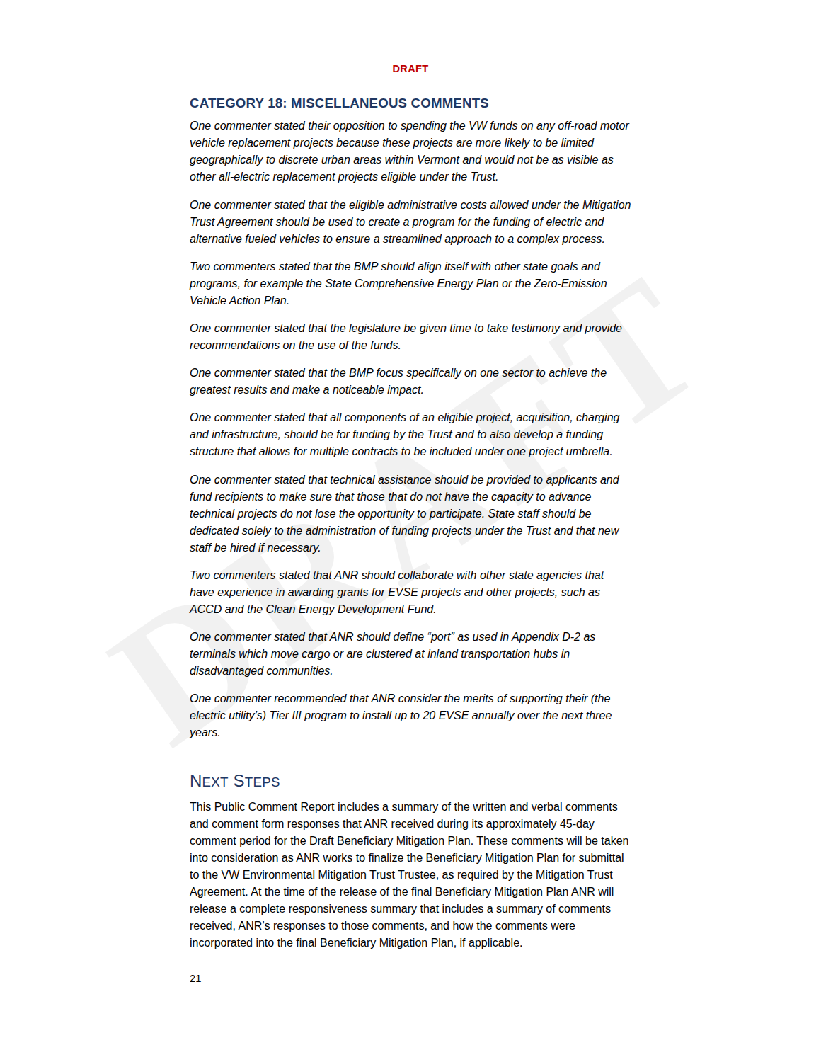DRAFT
DRAFT
CATEGORY 18: MISCELLANEOUS COMMENTS
One commenter stated their opposition to spending the VW funds on any off-road motor vehicle replacement projects because these projects are more likely to be limited geographically to discrete urban areas within Vermont and would not be as visible as other all-electric replacement projects eligible under the Trust.
One commenter stated that the eligible administrative costs allowed under the Mitigation Trust Agreement should be used to create a program for the funding of electric and alternative fueled vehicles to ensure a streamlined approach to a complex process.
Two commenters stated that the BMP should align itself with other state goals and programs, for example the State Comprehensive Energy Plan or the Zero-Emission Vehicle Action Plan.
One commenter stated that the legislature be given time to take testimony and provide recommendations on the use of the funds.
One commenter stated that the BMP focus specifically on one sector to achieve the greatest results and make a noticeable impact.
One commenter stated that all components of an eligible project, acquisition, charging and infrastructure, should be for funding by the Trust and to also develop a funding structure that allows for multiple contracts to be included under one project umbrella.
One commenter stated that technical assistance should be provided to applicants and fund recipients to make sure that those that do not have the capacity to advance technical projects do not lose the opportunity to participate. State staff should be dedicated solely to the administration of funding projects under the Trust and that new staff be hired if necessary.
Two commenters stated that ANR should collaborate with other state agencies that have experience in awarding grants for EVSE projects and other projects, such as ACCD and the Clean Energy Development Fund.
One commenter stated that ANR should define “port” as used in Appendix D-2 as terminals which move cargo or are clustered at inland transportation hubs in disadvantaged communities.
One commenter recommended that ANR consider the merits of supporting their (the electric utility’s) Tier III program to install up to 20 EVSE annually over the next three years.
NEXT STEPS
This Public Comment Report includes a summary of the written and verbal comments and comment form responses that ANR received during its approximately 45-day comment period for the Draft Beneficiary Mitigation Plan. These comments will be taken into consideration as ANR works to finalize the Beneficiary Mitigation Plan for submittal to the VW Environmental Mitigation Trust Trustee, as required by the Mitigation Trust Agreement. At the time of the release of the final Beneficiary Mitigation Plan ANR will release a complete responsiveness summary that includes a summary of comments received, ANR’s responses to those comments, and how the comments were incorporated into the final Beneficiary Mitigation Plan, if applicable.
21